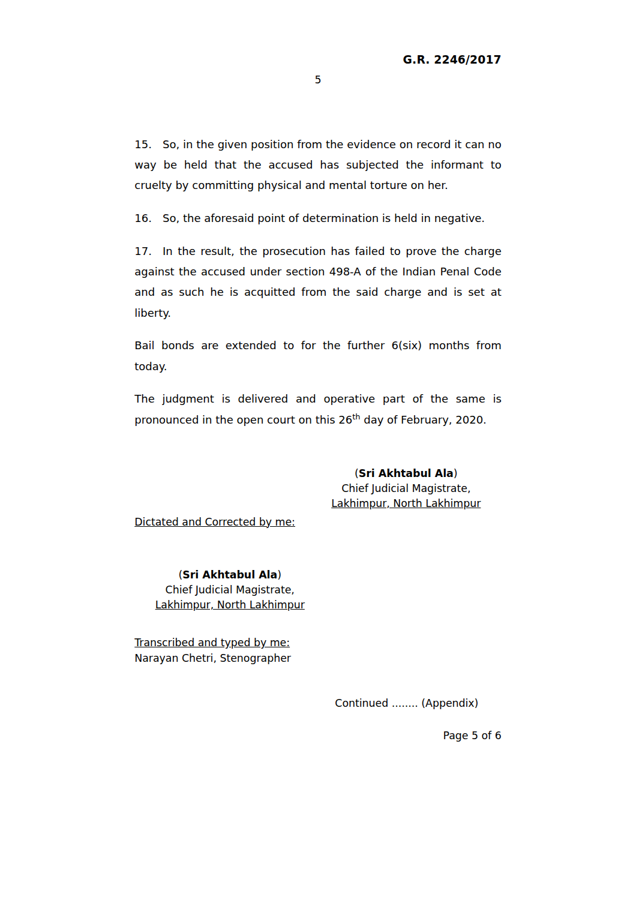G.R. 2246/2017
5
15. So, in the given position from the evidence on record it can no way be held that the accused has subjected the informant to cruelty by committing physical and mental torture on her.
16. So, the aforesaid point of determination is held in negative.
17. In the result, the prosecution has failed to prove the charge against the accused under section 498-A of the Indian Penal Code and as such he is acquitted from the said charge and is set at liberty.
Bail bonds are extended to for the further 6(six) months from today.
The judgment is delivered and operative part of the same is pronounced in the open court on this 26th day of February, 2020.
(Sri Akhtabul Ala)
Chief Judicial Magistrate,
Lakhimpur, North Lakhimpur
Dictated and Corrected by me:
(Sri Akhtabul Ala)
Chief Judicial Magistrate,
Lakhimpur, North Lakhimpur
Transcribed and typed by me:
Narayan Chetri, Stenographer
Continued ........ (Appendix)
Page 5 of 6